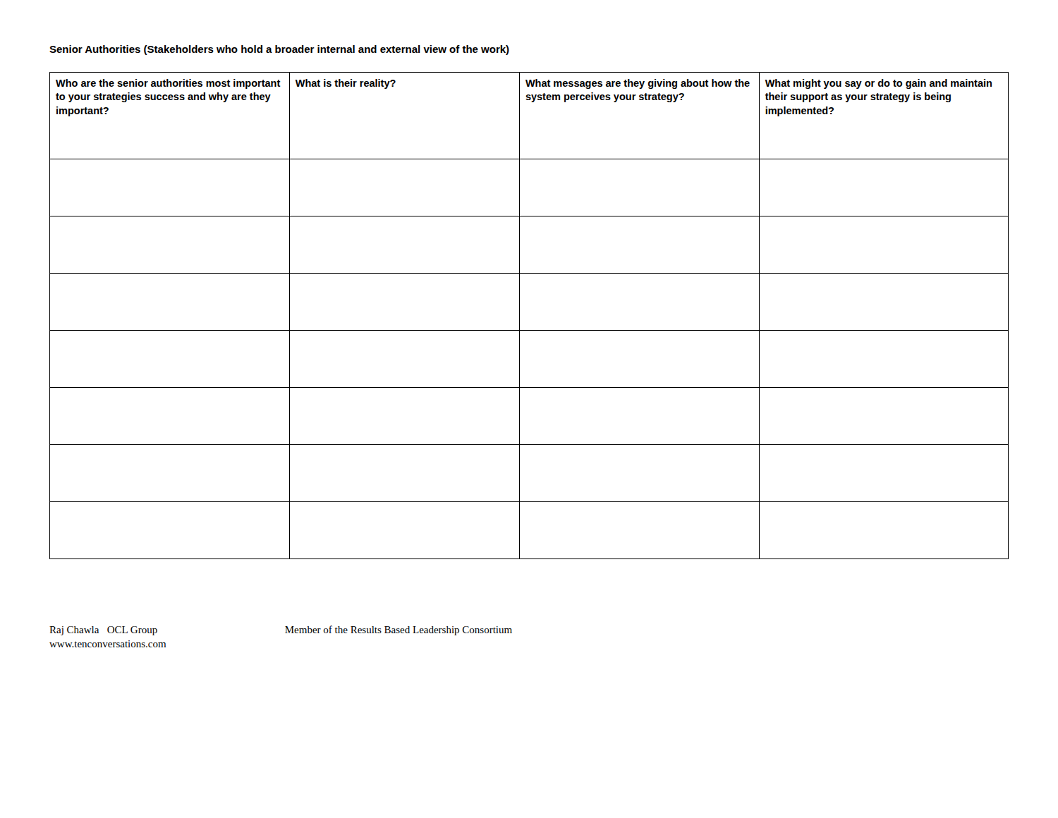Senior Authorities (Stakeholders who hold a broader internal and external view of the work)
| Who are the senior authorities most important to your strategies success and why are they important? | What is their reality? | What messages are they giving about how the system perceives your strategy? | What might you say or do to gain and maintain their support as your strategy is being implemented? |
| --- | --- | --- | --- |
Raj Chawla OCL Group
www.tenconversations.com Member of the Results Based Leadership Consortium